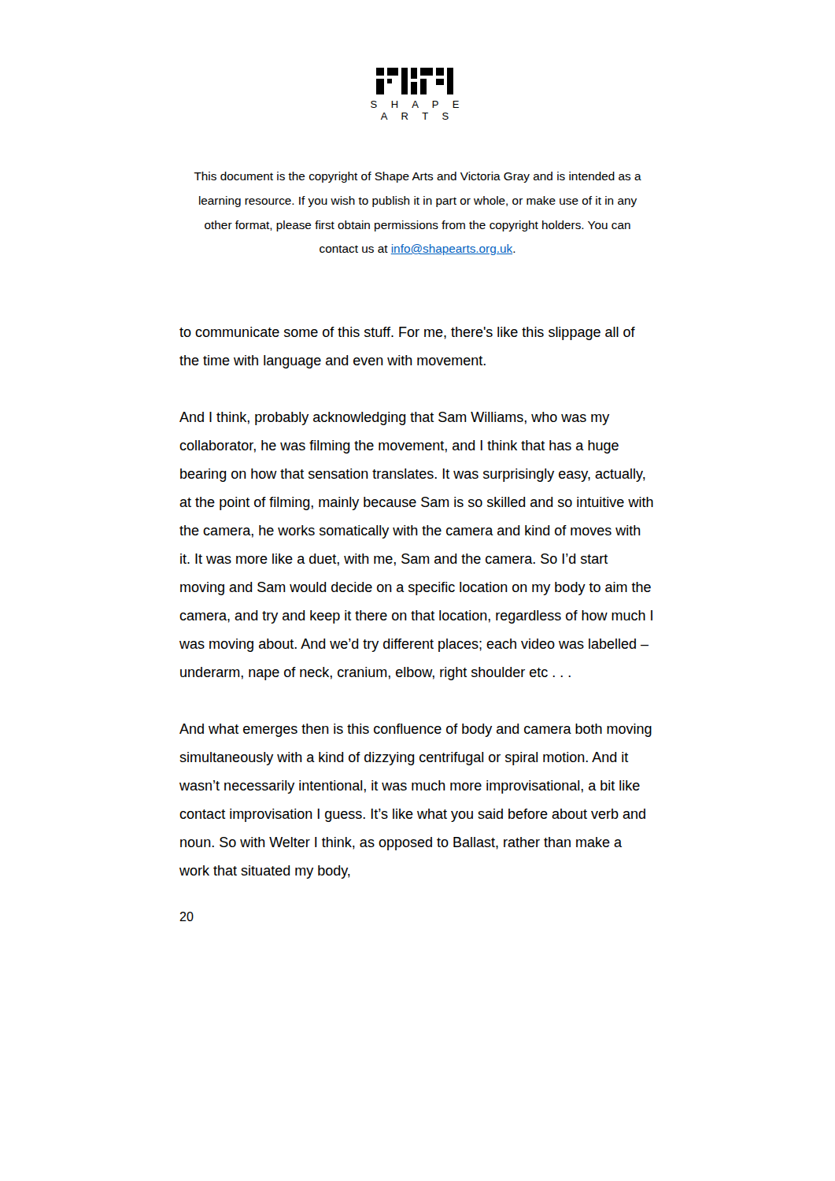S H A P EA R T S
This document is the copyright of Shape Arts and Victoria Gray and is intended as a learning resource. If you wish to publish it in part or whole, or make use of it in any other format, please first obtain permissions from the copyright holders. You can contact us at info@shapearts.org.uk.
to communicate some of this stuff. For me, there's like this slippage all of the time with language and even with movement.
And I think, probably acknowledging that Sam Williams, who was my collaborator, he was filming the movement, and I think that has a huge bearing on how that sensation translates. It was surprisingly easy, actually, at the point of filming, mainly because Sam is so skilled and so intuitive with the camera, he works somatically with the camera and kind of moves with it. It was more like a duet, with me, Sam and the camera. So I’d start moving and Sam would decide on a specific location on my body to aim the camera, and try and keep it there on that location, regardless of how much I was moving about. And we’d try different places; each video was labelled – underarm, nape of neck, cranium, elbow, right shoulder etc . . .
And what emerges then is this confluence of body and camera both moving simultaneously with a kind of dizzying centrifugal or spiral motion. And it wasn’t necessarily intentional, it was much more improvisational, a bit like contact improvisation I guess. It’s like what you said before about verb and noun. So with Welter I think, as opposed to Ballast, rather than make a work that situated my body,
20